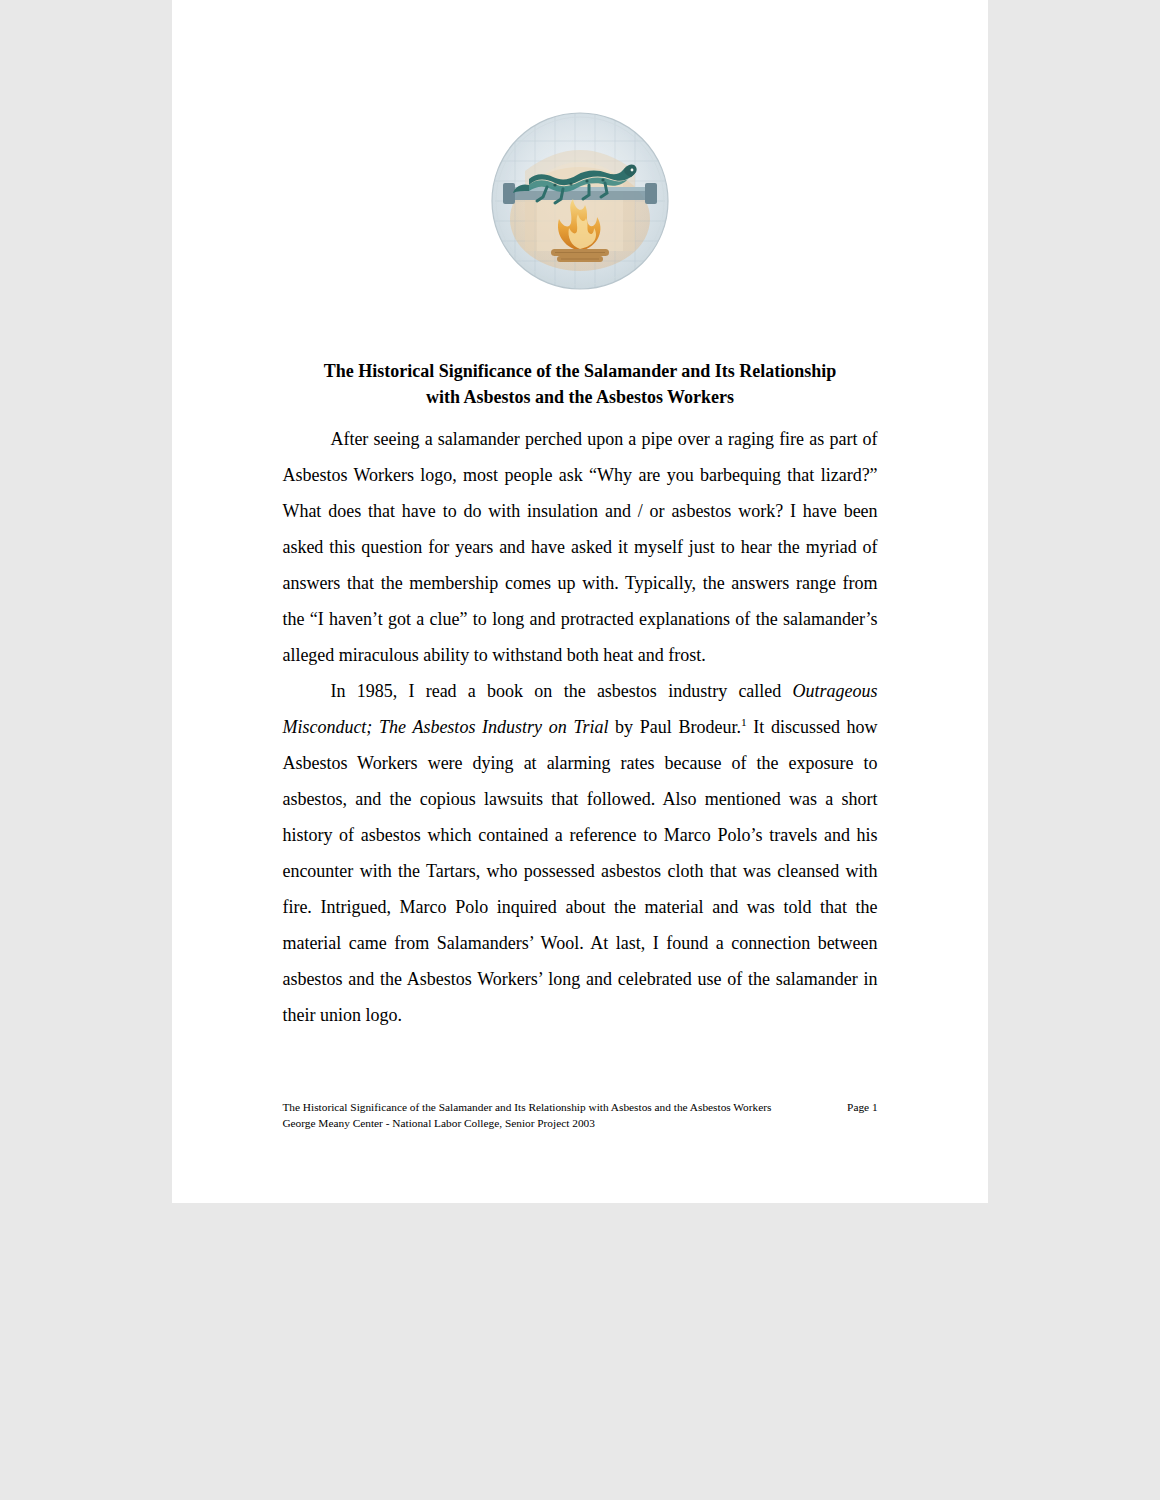The Historical Significance of the Salamander and Its Relationship with Asbestos and the Asbestos Workers
After seeing a salamander perched upon a pipe over a raging fire as part of Asbestos Workers logo, most people ask “Why are you barbequing that lizard?” What does that have to do with insulation and / or asbestos work? I have been asked this question for years and have asked it myself just to hear the myriad of answers that the membership comes up with. Typically, the answers range from the “I haven’t got a clue” to long and protracted explanations of the salamander’s alleged miraculous ability to withstand both heat and frost.
In 1985, I read a book on the asbestos industry called Outrageous Misconduct; The Asbestos Industry on Trial by Paul Brodeur.1 It discussed how Asbestos Workers were dying at alarming rates because of the exposure to asbestos, and the copious lawsuits that followed. Also mentioned was a short history of asbestos which contained a reference to Marco Polo’s travels and his encounter with the Tartars, who possessed asbestos cloth that was cleansed with fire. Intrigued, Marco Polo inquired about the material and was told that the material came from Salamanders’ Wool. At last, I found a connection between asbestos and the Asbestos Workers’ long and celebrated use of the salamander in their union logo.
The Historical Significance of the Salamander and Its Relationship with Asbestos and the Asbestos Workers
George Meany Center - National Labor College, Senior Project 2003
Page 1